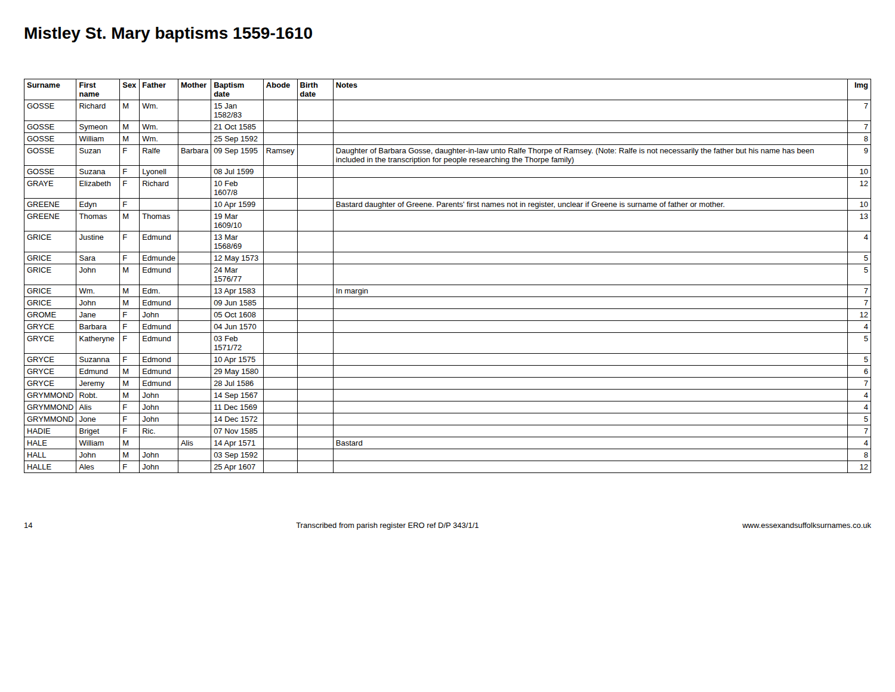Mistley St. Mary baptisms 1559-1610
| Surname | First name | Sex | Father | Mother | Baptism date | Abode | Birth date | Notes | Img |
| --- | --- | --- | --- | --- | --- | --- | --- | --- | --- |
| GOSSE | Richard | M | Wm. | | 15 Jan 1582/83 | | | | 7 |
| GOSSE | Symeon | M | Wm. | | 21 Oct 1585 | | | | 7 |
| GOSSE | William | M | Wm. | | 25 Sep 1592 | | | | 8 |
| GOSSE | Suzan | F | Ralfe | Barbara | 09 Sep 1595 | Ramsey | | Daughter of Barbara Gosse, daughter-in-law unto Ralfe Thorpe of Ramsey. (Note: Ralfe is not necessarily the father but his name has been included in the transcription for people researching the Thorpe family) | 9 |
| GOSSE | Suzana | F | Lyonell | | 08 Jul 1599 | | | | 10 |
| GRAYE | Elizabeth | F | Richard | | 10 Feb 1607/8 | | | | 12 |
| GREENE | Edyn | F | | | 10 Apr 1599 | | | Bastard daughter of Greene. Parents' first names not in register, unclear if Greene is surname of father or mother. | 10 |
| GREENE | Thomas | M | Thomas | | 19 Mar 1609/10 | | | | 13 |
| GRICE | Justine | F | Edmund | | 13 Mar 1568/69 | | | | 4 |
| GRICE | Sara | F | Edmunde | | 12 May 1573 | | | | 5 |
| GRICE | John | M | Edmund | | 24 Mar 1576/77 | | | | 5 |
| GRICE | Wm. | M | Edm. | | 13 Apr 1583 | | | In margin | 7 |
| GRICE | John | M | Edmund | | 09 Jun 1585 | | | | 7 |
| GROME | Jane | F | John | | 05 Oct 1608 | | | | 12 |
| GRYCE | Barbara | F | Edmund | | 04 Jun 1570 | | | | 4 |
| GRYCE | Katheryne | F | Edmund | | 03 Feb 1571/72 | | | | 5 |
| GRYCE | Suzanna | F | Edmond | | 10 Apr 1575 | | | | 5 |
| GRYCE | Edmund | M | Edmund | | 29 May 1580 | | | | 6 |
| GRYCE | Jeremy | M | Edmund | | 28 Jul 1586 | | | | 7 |
| GRYMMOND | Robt. | M | John | | 14 Sep 1567 | | | | 4 |
| GRYMMOND | Alis | F | John | | 11 Dec 1569 | | | | 4 |
| GRYMMOND | Jone | F | John | | 14 Dec 1572 | | | | 5 |
| HADIE | Briget | F | Ric. | | 07 Nov 1585 | | | | 7 |
| HALE | William | M | | Alis | 14 Apr 1571 | | | Bastard | 4 |
| HALL | John | M | John | | 03 Sep 1592 | | | | 8 |
| HALLE | Ales | F | John | | 25 Apr 1607 | | | | 12 |
14
Transcribed from parish register ERO ref D/P 343/1/1
www.essexandsuffolksurnames.co.uk